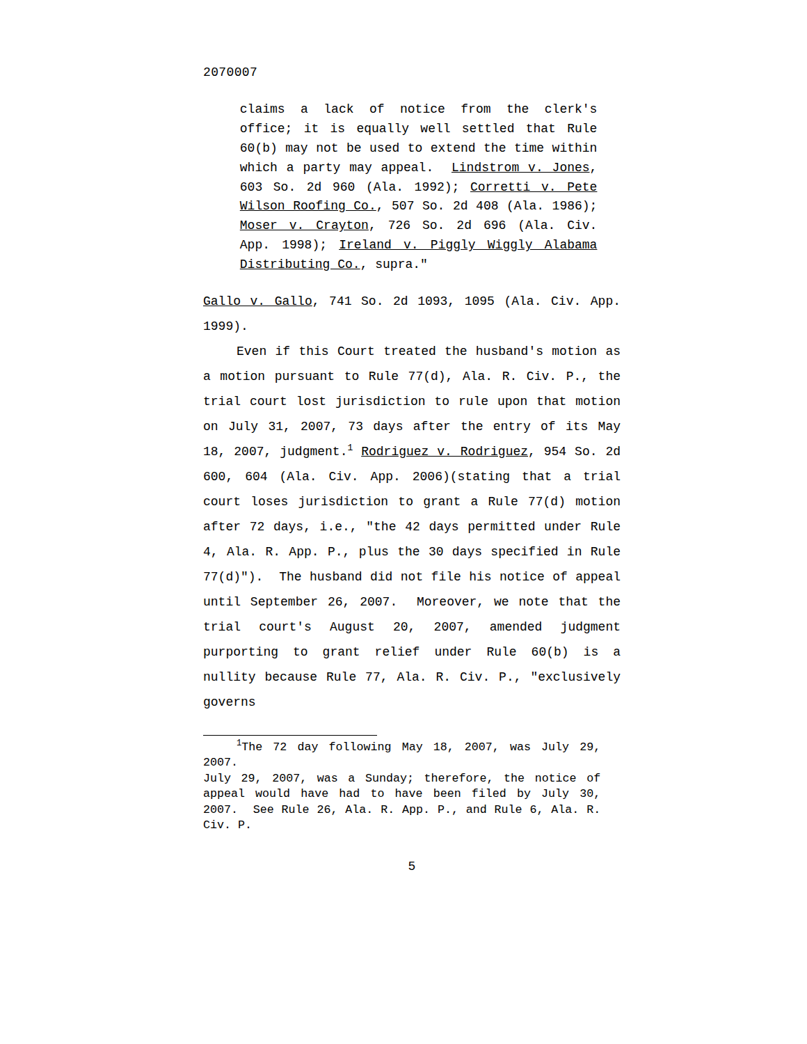2070007
claims a lack of notice from the clerk's office; it is equally well settled that Rule 60(b) may not be used to extend the time within which a party may appeal. Lindstrom v. Jones, 603 So. 2d 960 (Ala. 1992); Corretti v. Pete Wilson Roofing Co., 507 So. 2d 408 (Ala. 1986); Moser v. Crayton, 726 So. 2d 696 (Ala. Civ. App. 1998); Ireland v. Piggly Wiggly Alabama Distributing Co., supra."
Gallo v. Gallo, 741 So. 2d 1093, 1095 (Ala. Civ. App. 1999).
Even if this Court treated the husband's motion as a motion pursuant to Rule 77(d), Ala. R. Civ. P., the trial court lost jurisdiction to rule upon that motion on July 31, 2007, 73 days after the entry of its May 18, 2007, judgment.1 Rodriguez v. Rodriguez, 954 So. 2d 600, 604 (Ala. Civ. App. 2006)(stating that a trial court loses jurisdiction to grant a Rule 77(d) motion after 72 days, i.e., "the 42 days permitted under Rule 4, Ala. R. App. P., plus the 30 days specified in Rule 77(d)"). The husband did not file his notice of appeal until September 26, 2007. Moreover, we note that the trial court's August 20, 2007, amended judgment purporting to grant relief under Rule 60(b) is a nullity because Rule 77, Ala. R. Civ. P., "exclusively governs
1The 72 day following May 18, 2007, was July 29, 2007. July 29, 2007, was a Sunday; therefore, the notice of appeal would have had to have been filed by July 30, 2007. See Rule 26, Ala. R. App. P., and Rule 6, Ala. R. Civ. P.
5